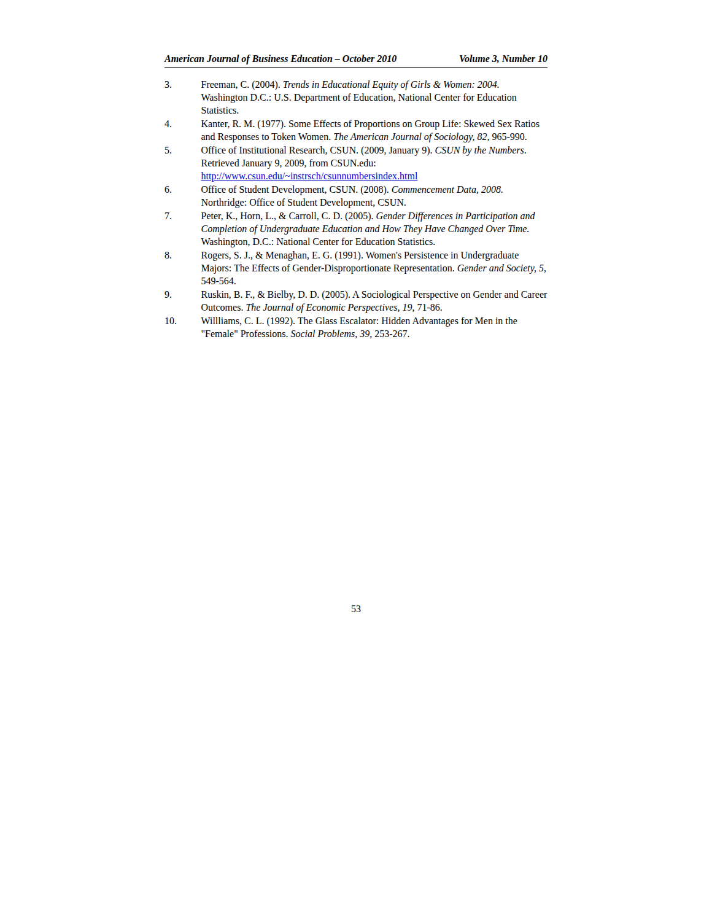American Journal of Business Education – October 2010 Volume 3, Number 10
3. Freeman, C. (2004). Trends in Educational Equity of Girls & Women: 2004. Washington D.C.: U.S. Department of Education, National Center for Education Statistics.
4. Kanter, R. M. (1977). Some Effects of Proportions on Group Life: Skewed Sex Ratios and Responses to Token Women. The American Journal of Sociology, 82, 965-990.
5. Office of Institutional Research, CSUN. (2009, January 9). CSUN by the Numbers. Retrieved January 9, 2009, from CSUN.edu: http://www.csun.edu/~instrsch/csunnumbersindex.html
6. Office of Student Development, CSUN. (2008). Commencement Data, 2008. Northridge: Office of Student Development, CSUN.
7. Peter, K., Horn, L., & Carroll, C. D. (2005). Gender Differences in Participation and Completion of Undergraduate Education and How They Have Changed Over Time. Washington, D.C.: National Center for Education Statistics.
8. Rogers, S. J., & Menaghan, E. G. (1991). Women's Persistence in Undergraduate Majors: The Effects of Gender-Disproportionate Representation. Gender and Society, 5, 549-564.
9. Ruskin, B. F., & Bielby, D. D. (2005). A Sociological Perspective on Gender and Career Outcomes. The Journal of Economic Perspectives, 19, 71-86.
10. Willliams, C. L. (1992). The Glass Escalator: Hidden Advantages for Men in the "Female" Professions. Social Problems, 39, 253-267.
53